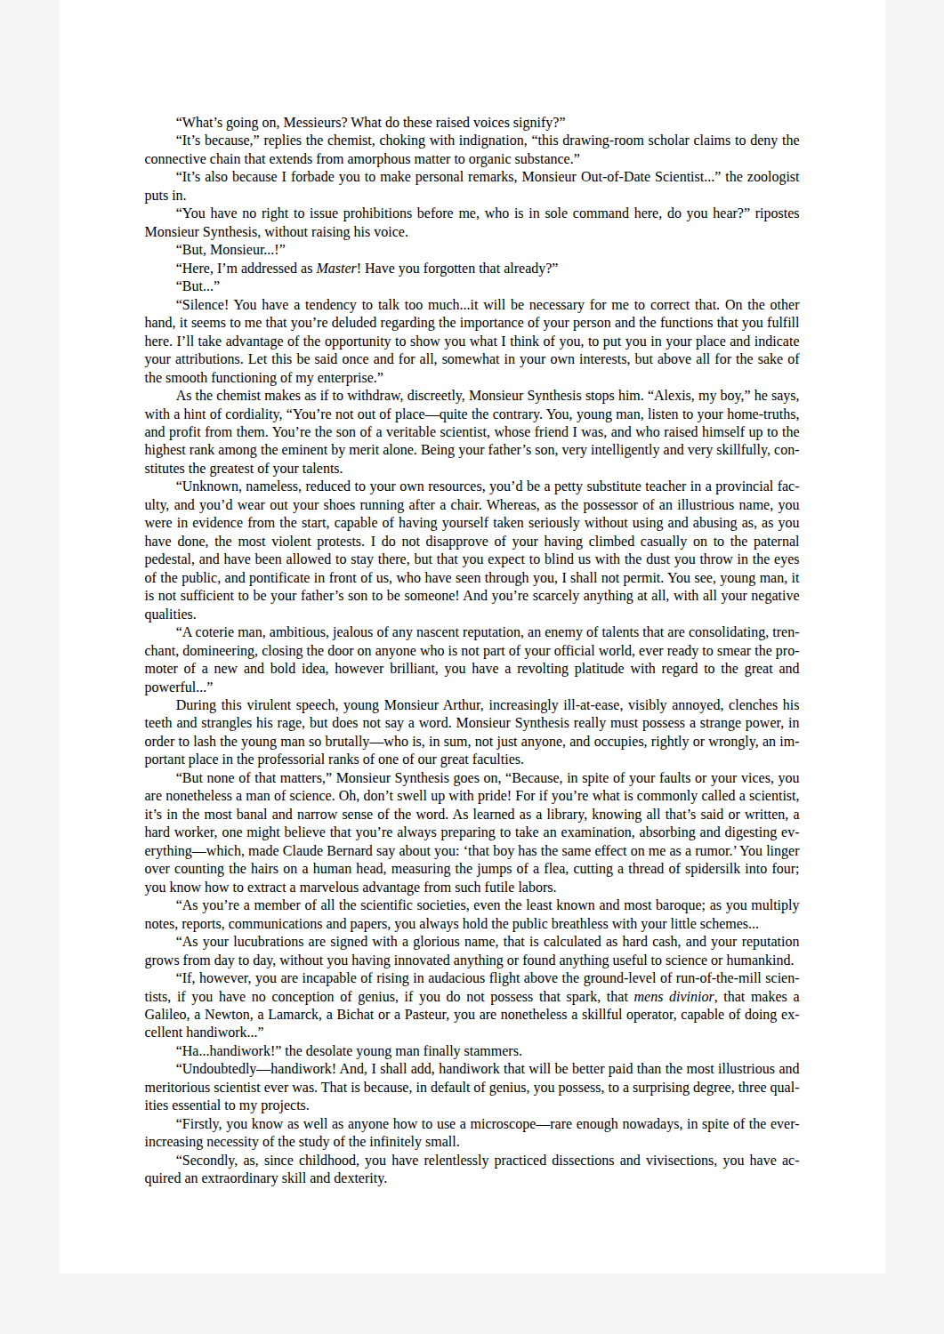“What’s going on, Messieurs? What do these raised voices signify?”
“It’s because,” replies the chemist, choking with indignation, “this drawing-room scholar claims to deny the connective chain that extends from amorphous matter to organic substance.”
“It’s also because I forbade you to make personal remarks, Monsieur Out-of-Date Scientist...” the zoologist puts in.
“You have no right to issue prohibitions before me, who is in sole command here, do you hear?” ripostes Monsieur Synthesis, without raising his voice.
“But, Monsieur...!”
“Here, I’m addressed as Master! Have you forgotten that already?”
“But...”
“Silence! You have a tendency to talk too much...it will be necessary for me to correct that. On the other hand, it seems to me that you’re deluded regarding the importance of your person and the functions that you fulfill here. I’ll take advantage of the opportunity to show you what I think of you, to put you in your place and indicate your attributions. Let this be said once and for all, somewhat in your own interests, but above all for the sake of the smooth functioning of my enterprise.”
As the chemist makes as if to withdraw, discreetly, Monsieur Synthesis stops him. “Alexis, my boy,” he says, with a hint of cordiality, “You’re not out of place—quite the contrary. You, young man, listen to your home-truths, and profit from them. You’re the son of a veritable scientist, whose friend I was, and who raised himself up to the highest rank among the eminent by merit alone. Being your father’s son, very intelligently and very skillfully, constitutes the greatest of your talents.
“Unknown, nameless, reduced to your own resources, you’d be a petty substitute teacher in a provincial faculty, and you’d wear out your shoes running after a chair. Whereas, as the possessor of an illustrious name, you were in evidence from the start, capable of having yourself taken seriously without using and abusing as, as you have done, the most violent protests. I do not disapprove of your having climbed casually on to the paternal pedestal, and have been allowed to stay there, but that you expect to blind us with the dust you throw in the eyes of the public, and pontificate in front of us, who have seen through you, I shall not permit. You see, young man, it is not sufficient to be your father’s son to be someone! And you’re scarcely anything at all, with all your negative qualities.
“A coterie man, ambitious, jealous of any nascent reputation, an enemy of talents that are consolidating, trenchant, domineering, closing the door on anyone who is not part of your official world, ever ready to smear the promoter of a new and bold idea, however brilliant, you have a revolting platitude with regard to the great and powerful...”
During this virulent speech, young Monsieur Arthur, increasingly ill-at-ease, visibly annoyed, clenches his teeth and strangles his rage, but does not say a word. Monsieur Synthesis really must possess a strange power, in order to lash the young man so brutally—who is, in sum, not just anyone, and occupies, rightly or wrongly, an important place in the professorial ranks of one of our great faculties.
“But none of that matters,” Monsieur Synthesis goes on, “Because, in spite of your faults or your vices, you are nonetheless a man of science. Oh, don’t swell up with pride! For if you’re what is commonly called a scientist, it’s in the most banal and narrow sense of the word. As learned as a library, knowing all that’s said or written, a hard worker, one might believe that you’re always preparing to take an examination, absorbing and digesting everything—which, made Claude Bernard say about you: ‘that boy has the same effect on me as a rumor.’ You linger over counting the hairs on a human head, measuring the jumps of a flea, cutting a thread of spidersilk into four; you know how to extract a marvelous advantage from such futile labors.
“As you’re a member of all the scientific societies, even the least known and most baroque; as you multiply notes, reports, communications and papers, you always hold the public breathless with your little schemes...
“As your lucubrations are signed with a glorious name, that is calculated as hard cash, and your reputation grows from day to day, without you having innovated anything or found anything useful to science or humankind.
“If, however, you are incapable of rising in audacious flight above the ground-level of run-of-the-mill scientists, if you have no conception of genius, if you do not possess that spark, that mens divinior, that makes a Galileo, a Newton, a Lamarck, a Bichat or a Pasteur, you are nonetheless a skillful operator, capable of doing excellent handiwork...”
“Ha...handiwork!” the desolate young man finally stammers.
“Undoubtedly—handiwork! And, I shall add, handiwork that will be better paid than the most illustrious and meritorious scientist ever was. That is because, in default of genius, you possess, to a surprising degree, three qualities essential to my projects.
“Firstly, you know as well as anyone how to use a microscope—rare enough nowadays, in spite of the ever-increasing necessity of the study of the infinitely small.
“Secondly, as, since childhood, you have relentlessly practiced dissections and vivisections, you have acquired an extraordinary skill and dexterity.